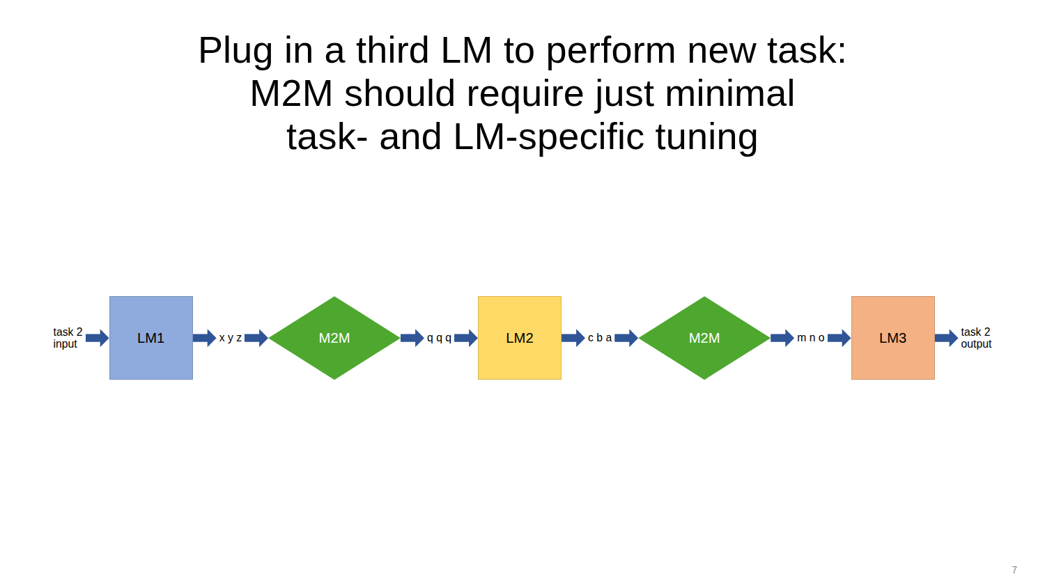Plug in a third LM to perform new task:
M2M should require just minimal
task- and LM-specific tuning
task 2
input
LM1
x y z
M2M
q q q
LM2
c b a
M2M
m n o
LM3
task 2
output
7